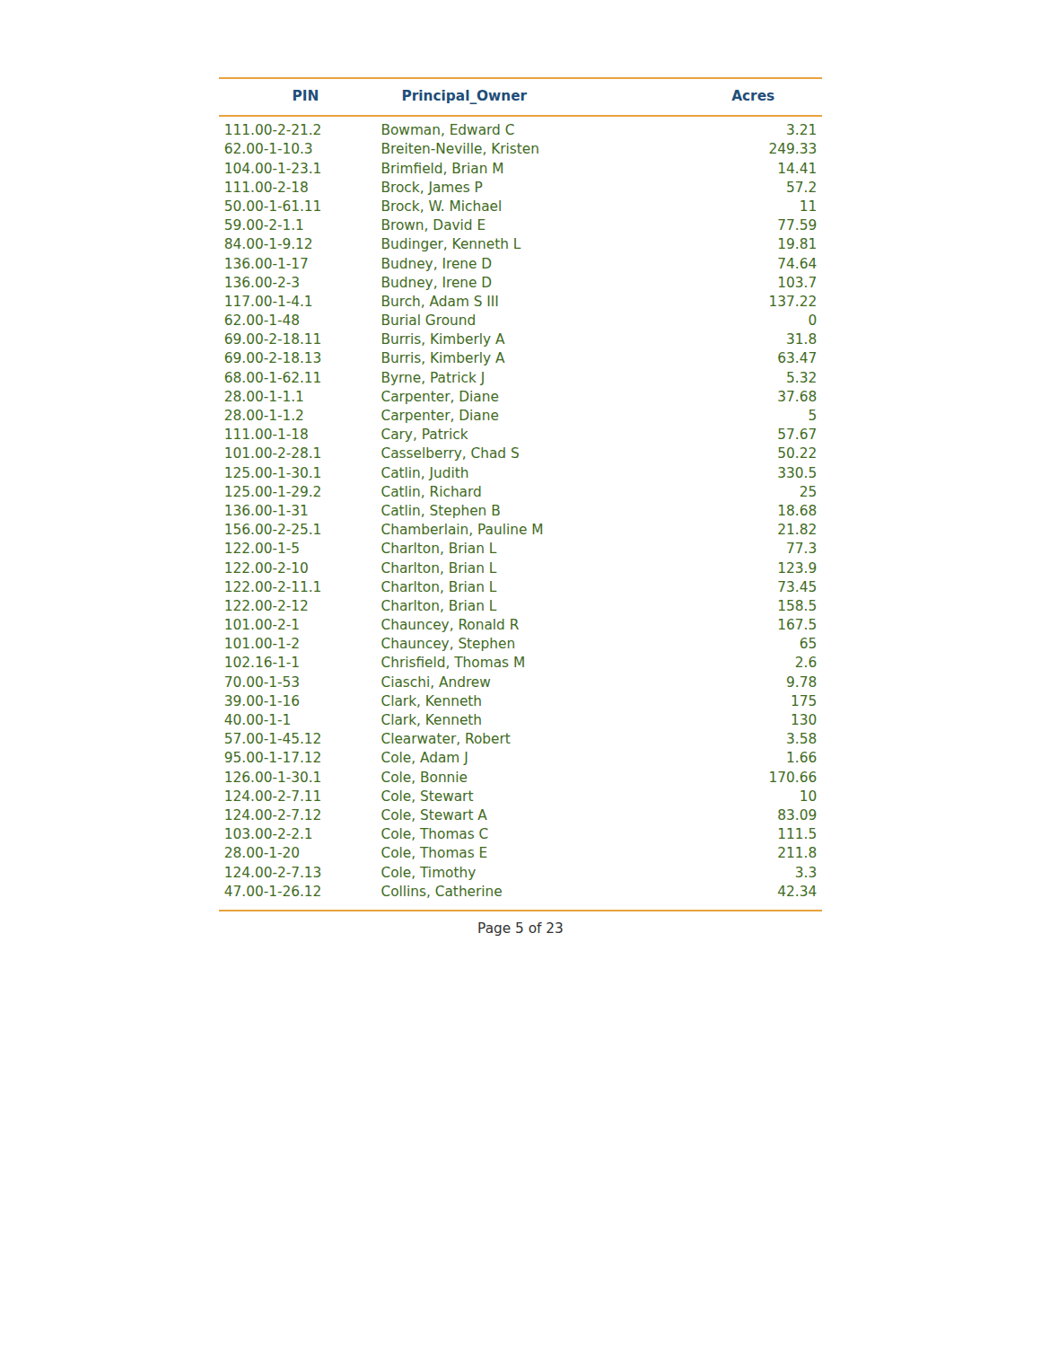| PIN | Principal_Owner | Acres |
| --- | --- | --- |
| 111.00-2-21.2 | Bowman, Edward C | 3.21 |
| 62.00-1-10.3 | Breiten-Neville, Kristen | 249.33 |
| 104.00-1-23.1 | Brimfield, Brian M | 14.41 |
| 111.00-2-18 | Brock, James P | 57.2 |
| 50.00-1-61.11 | Brock, W. Michael | 11 |
| 59.00-2-1.1 | Brown, David E | 77.59 |
| 84.00-1-9.12 | Budinger, Kenneth L | 19.81 |
| 136.00-1-17 | Budney, Irene D | 74.64 |
| 136.00-2-3 | Budney, Irene D | 103.7 |
| 117.00-1-4.1 | Burch, Adam S III | 137.22 |
| 62.00-1-48 | Burial Ground | 0 |
| 69.00-2-18.11 | Burris, Kimberly A | 31.8 |
| 69.00-2-18.13 | Burris, Kimberly A | 63.47 |
| 68.00-1-62.11 | Byrne, Patrick J | 5.32 |
| 28.00-1-1.1 | Carpenter, Diane | 37.68 |
| 28.00-1-1.2 | Carpenter, Diane | 5 |
| 111.00-1-18 | Cary, Patrick | 57.67 |
| 101.00-2-28.1 | Casselberry, Chad S | 50.22 |
| 125.00-1-30.1 | Catlin, Judith | 330.5 |
| 125.00-1-29.2 | Catlin, Richard | 25 |
| 136.00-1-31 | Catlin, Stephen B | 18.68 |
| 156.00-2-25.1 | Chamberlain, Pauline M | 21.82 |
| 122.00-1-5 | Charlton, Brian L | 77.3 |
| 122.00-2-10 | Charlton, Brian L | 123.9 |
| 122.00-2-11.1 | Charlton, Brian L | 73.45 |
| 122.00-2-12 | Charlton, Brian L | 158.5 |
| 101.00-2-1 | Chauncey, Ronald R | 167.5 |
| 101.00-1-2 | Chauncey, Stephen | 65 |
| 102.16-1-1 | Chrisfield, Thomas M | 2.6 |
| 70.00-1-53 | Ciaschi, Andrew | 9.78 |
| 39.00-1-16 | Clark, Kenneth | 175 |
| 40.00-1-1 | Clark, Kenneth | 130 |
| 57.00-1-45.12 | Clearwater, Robert | 3.58 |
| 95.00-1-17.12 | Cole, Adam J | 1.66 |
| 126.00-1-30.1 | Cole, Bonnie | 170.66 |
| 124.00-2-7.11 | Cole, Stewart | 10 |
| 124.00-2-7.12 | Cole, Stewart A | 83.09 |
| 103.00-2-2.1 | Cole, Thomas C | 111.5 |
| 28.00-1-20 | Cole, Thomas E | 211.8 |
| 124.00-2-7.13 | Cole, Timothy | 3.3 |
| 47.00-1-26.12 | Collins, Catherine | 42.34 |
Page 5 of 23